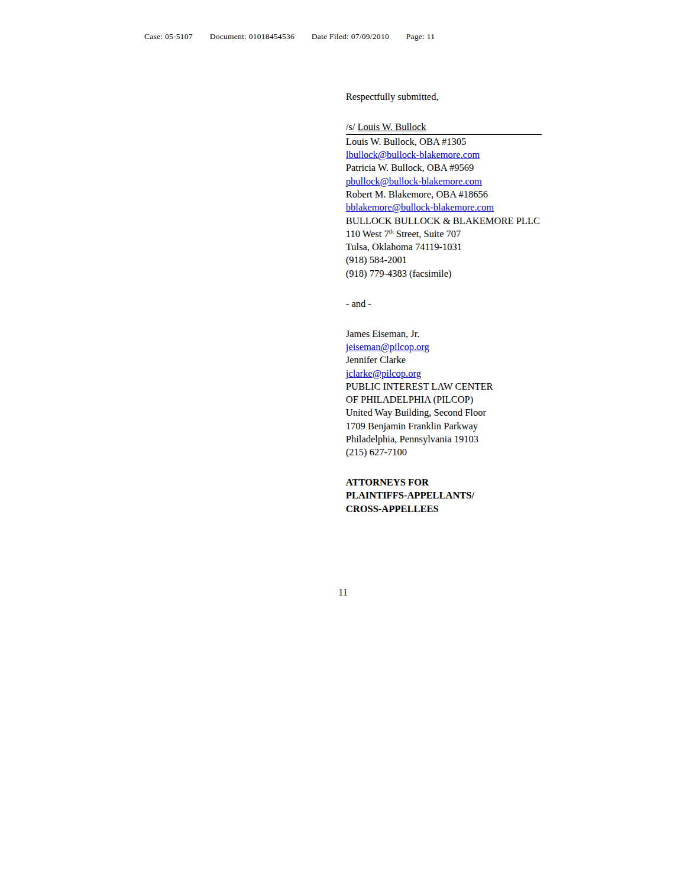Case: 05-5107 Document: 01018454536 Date Filed: 07/09/2010 Page: 11
Respectfully submitted,
/s/ Louis W. Bullock
Louis W. Bullock, OBA #1305
lbullock@bullock-blakemore.com
Patricia W. Bullock, OBA #9569
pbullock@bullock-blakemore.com
Robert M. Blakemore, OBA #18656
bblakemore@bullock-blakemore.com
BULLOCK BULLOCK & BLAKEMORE PLLC
110 West 7th Street, Suite 707
Tulsa, Oklahoma 74119-1031
(918) 584-2001
(918) 779-4383 (facsimile)
- and -
James Eiseman, Jr.
jeiseman@pilcop.org
Jennifer Clarke
jclarke@pilcop.org
PUBLIC INTEREST LAW CENTER
OF PHILADELPHIA (PILCOP)
United Way Building, Second Floor
1709 Benjamin Franklin Parkway
Philadelphia, Pennsylvania 19103
(215) 627-7100
ATTORNEYS FOR
PLAINTIFFS-APPELLANTS/
CROSS-APPELLEES
11